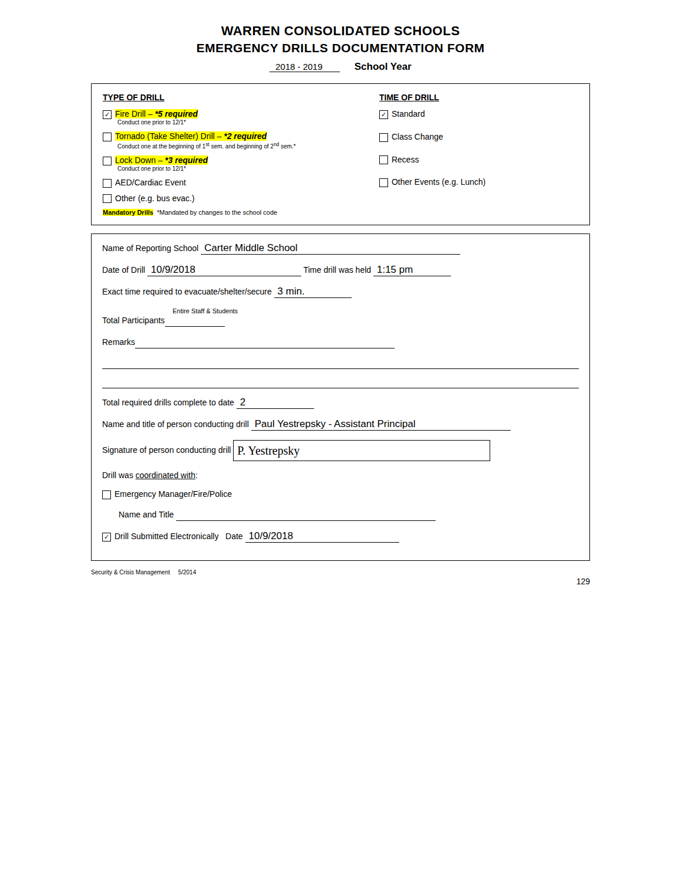WARREN CONSOLIDATED SCHOOLS
EMERGENCY DRILLS DOCUMENTATION FORM
2018 - 2019 School Year
| TYPE OF DRILL Fire Drill – *5 required Conduct one prior to 12/1* Tornado (Take Shelter) Drill – *2 required Conduct one at the beginning of 1 st sem. and beginning of 2 nd sem.* Lock Down – *3 required Conduct one prior to 12/1* AED/Cardiac Event Other (e.g. bus evac.) Mandatory Drills *Mandated by changes to the school code | TIME OF DRILL Standard Class Change Recess Other Events (e.g. Lunch) |
Name of Reporting School Carter Middle School
Date of Drill 10/9/2018 Time drill was held 1:15 pm
Exact time required to evacuate/shelter/secure 3 min.
Entire Staff & Students Total Participants
Remarks
Total required drills complete to date 2
Name and title of person conducting drill Paul Yestrepsky - Assistant Principal
Signature of person conducting drill P. Yestrepsky
Drill was coordinated with:
Emergency Manager/Fire/Police
Name and Title
Drill Submitted Electronically Date 10/9/2018
Security & Crisis Management 5/2014
129